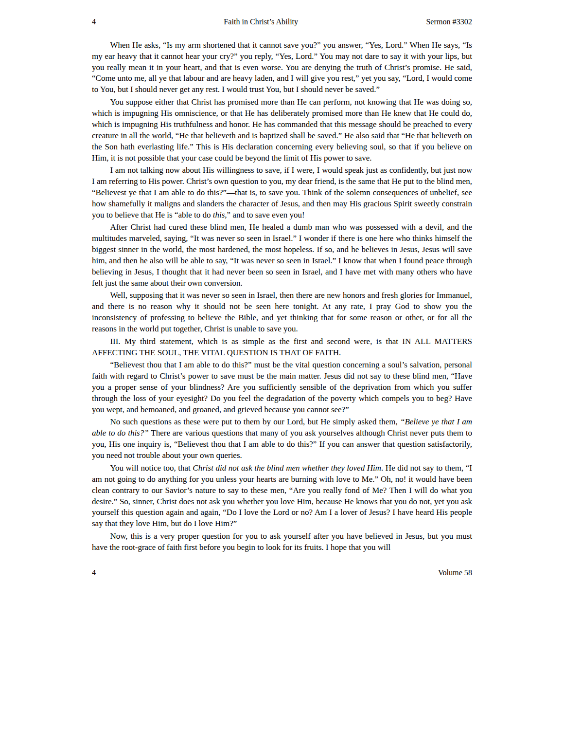4 Faith in Christ’s Ability Sermon #3302
When He asks, “Is my arm shortened that it cannot save you?” you answer, “Yes, Lord.” When He says, “Is my ear heavy that it cannot hear your cry?” you reply, “Yes, Lord.” You may not dare to say it with your lips, but you really mean it in your heart, and that is even worse. You are denying the truth of Christ’s promise. He said, “Come unto me, all ye that labour and are heavy laden, and I will give you rest,” yet you say, “Lord, I would come to You, but I should never get any rest. I would trust You, but I should never be saved.”
You suppose either that Christ has promised more than He can perform, not knowing that He was doing so, which is impugning His omniscience, or that He has deliberately promised more than He knew that He could do, which is impugning His truthfulness and honor. He has commanded that this message should be preached to every creature in all the world, “He that believeth and is baptized shall be saved.” He also said that “He that believeth on the Son hath everlasting life.” This is His declaration concerning every believing soul, so that if you believe on Him, it is not possible that your case could be beyond the limit of His power to save.
I am not talking now about His willingness to save, if I were, I would speak just as confidently, but just now I am referring to His power. Christ’s own question to you, my dear friend, is the same that He put to the blind men, “Believest ye that I am able to do this?”—that is, to save you. Think of the solemn consequences of unbelief, see how shamefully it maligns and slanders the character of Jesus, and then may His gracious Spirit sweetly constrain you to believe that He is “able to do this,” and to save even you!
After Christ had cured these blind men, He healed a dumb man who was possessed with a devil, and the multitudes marveled, saying, “It was never so seen in Israel.” I wonder if there is one here who thinks himself the biggest sinner in the world, the most hardened, the most hopeless. If so, and he believes in Jesus, Jesus will save him, and then he also will be able to say, “It was never so seen in Israel.” I know that when I found peace through believing in Jesus, I thought that it had never been so seen in Israel, and I have met with many others who have felt just the same about their own conversion.
Well, supposing that it was never so seen in Israel, then there are new honors and fresh glories for Immanuel, and there is no reason why it should not be seen here tonight. At any rate, I pray God to show you the inconsistency of professing to believe the Bible, and yet thinking that for some reason or other, or for all the reasons in the world put together, Christ is unable to save you.
III. My third statement, which is as simple as the first and second were, is that IN ALL MATTERS AFFECTING THE SOUL, THE VITAL QUESTION IS THAT OF FAITH.
“Believest thou that I am able to do this?” must be the vital question concerning a soul’s salvation, personal faith with regard to Christ’s power to save must be the main matter. Jesus did not say to these blind men, “Have you a proper sense of your blindness? Are you sufficiently sensible of the deprivation from which you suffer through the loss of your eyesight? Do you feel the degradation of the poverty which compels you to beg? Have you wept, and bemoaned, and groaned, and grieved because you cannot see?”
No such questions as these were put to them by our Lord, but He simply asked them, “Believe ye that I am able to do this?” There are various questions that many of you ask yourselves although Christ never puts them to you, His one inquiry is, “Believest thou that I am able to do this?” If you can answer that question satisfactorily, you need not trouble about your own queries.
You will notice too, that Christ did not ask the blind men whether they loved Him. He did not say to them, “I am not going to do anything for you unless your hearts are burning with love to Me.” Oh, no! it would have been clean contrary to our Savior’s nature to say to these men, “Are you really fond of Me? Then I will do what you desire.” So, sinner, Christ does not ask you whether you love Him, because He knows that you do not, yet you ask yourself this question again and again, “Do I love the Lord or no? Am I a lover of Jesus? I have heard His people say that they love Him, but do I love Him?”
Now, this is a very proper question for you to ask yourself after you have believed in Jesus, but you must have the root-grace of faith first before you begin to look for its fruits. I hope that you will
4 Volume 58